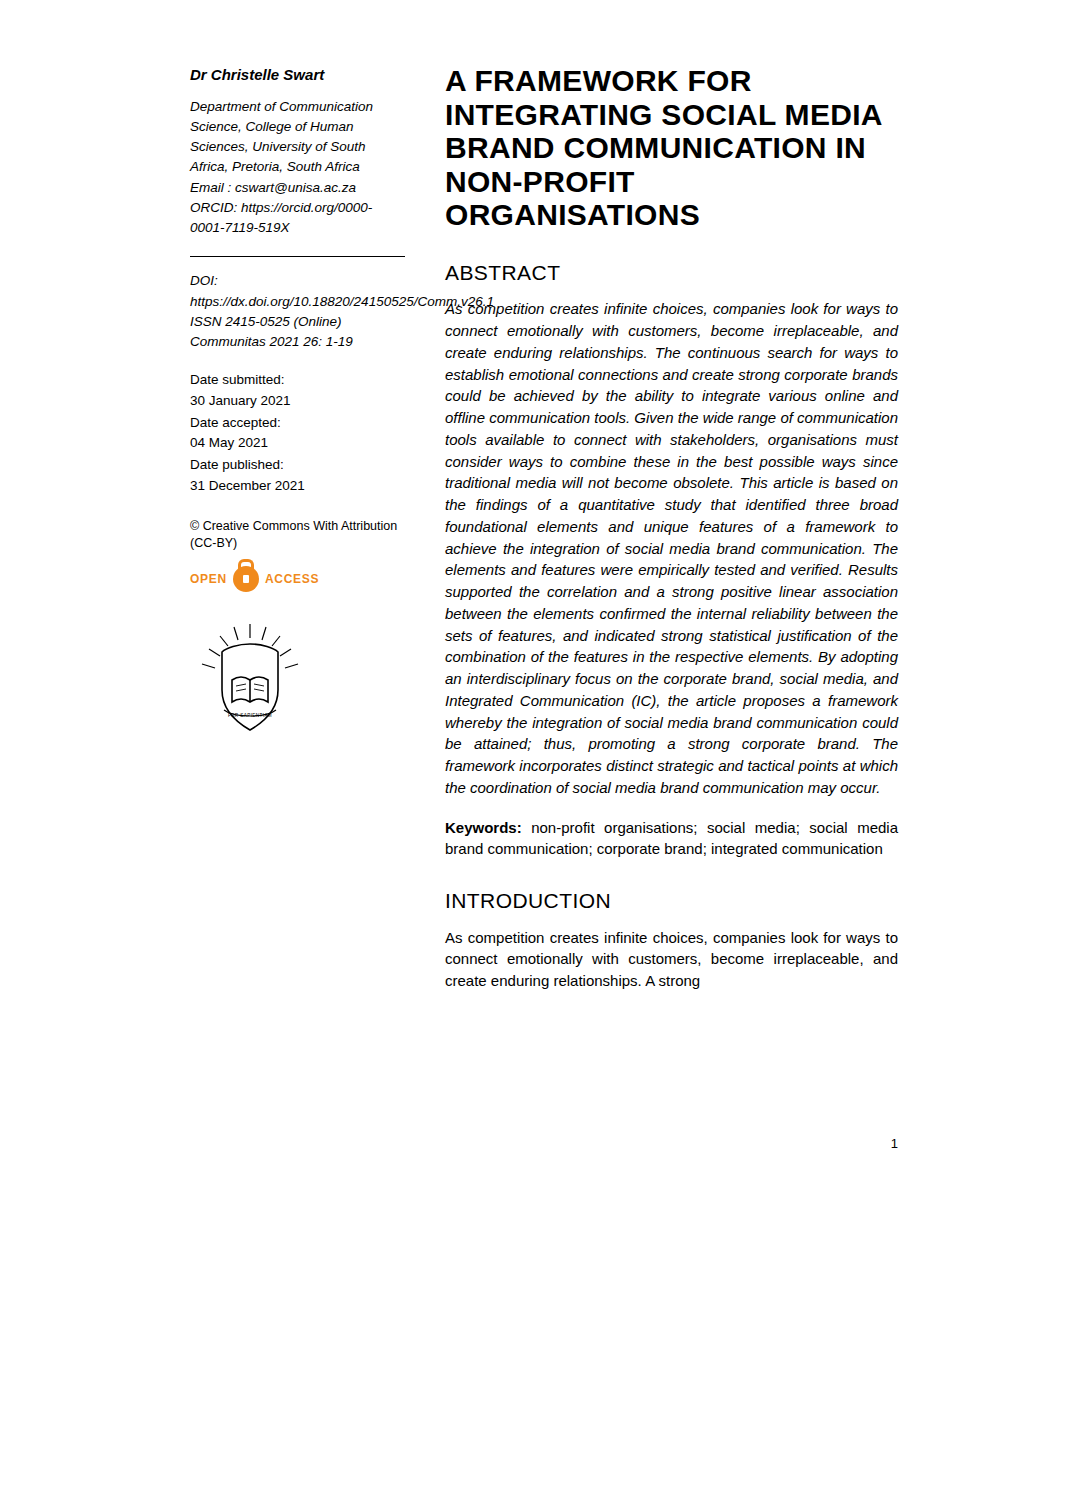Dr Christelle Swart
Department of Communication Science, College of Human Sciences, University of South Africa, Pretoria, South Africa
Email : cswart@unisa.ac.za
ORCID: https://orcid.org/0000-0001-7119-519X
DOI: https://dx.doi.org/10.18820/24150525/Comm.v26.1
ISSN 2415-0525 (Online)
Communitas 2021 26: 1-19
Date submitted:
30 January 2021
Date accepted:
04 May 2021
Date published:
31 December 2021
© Creative Commons With Attribution (CC-BY)
OPEN ACCESS
PER SAPIENTIAM
A Framework for
Integrating Social Media
Brand Communication in
Non-Profit Organisations
Abstract
As competition creates infinite choices, companies look for ways to connect emotionally with customers, become irreplaceable, and create enduring relationships. The continuous search for ways to establish emotional connections and create strong corporate brands could be achieved by the ability to integrate various online and offline communication tools. Given the wide range of communication tools available to connect with stakeholders, organisations must consider ways to combine these in the best possible ways since traditional media will not become obsolete. This article is based on the findings of a quantitative study that identified three broad foundational elements and unique features of a framework to achieve the integration of social media brand communication. The elements and features were empirically tested and verified. Results supported the correlation and a strong positive linear association between the elements confirmed the internal reliability between the sets of features, and indicated strong statistical justification of the combination of the features in the respective elements. By adopting an interdisciplinary focus on the corporate brand, social media, and Integrated Communication (IC), the article proposes a framework whereby the integration of social media brand communication could be attained; thus, promoting a strong corporate brand. The framework incorporates distinct strategic and tactical points at which the coordination of social media brand communication may occur.
Keywords: non-profit organisations; social media; social media brand communication; corporate brand; integrated communication
Introduction
As competition creates infinite choices, companies look for ways to connect emotionally with customers, become irreplaceable, and create enduring relationships. A strong
1